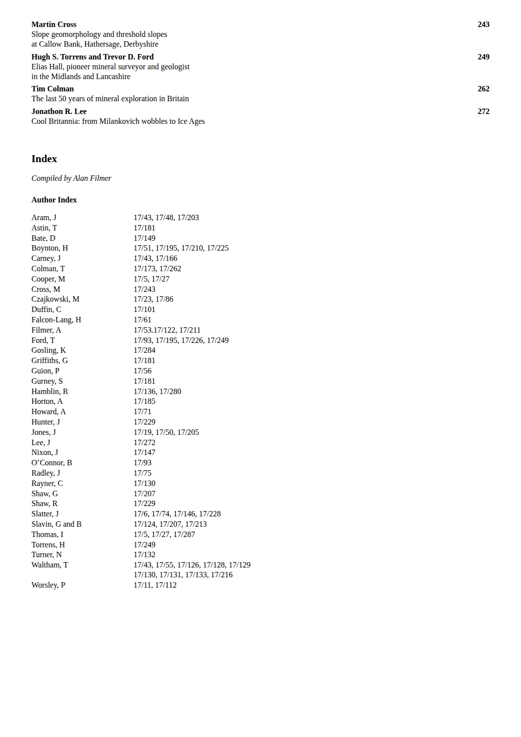243 Martin Cross Slope geomorphology and threshold slopes
at Callow Bank, Hathersage, Derbyshire
249 Hugh S. Torrens and Trevor D. Ford Elias Hall, pioneer mineral surveyor and geologist
in the Midlands and Lancashire
262 Tim Colman The last 50 years of mineral exploration in Britain
272 Jonathon R. Lee Cool Britannia: from Milankovich wobbles to Ice Ages
Index
Compiled by Alan Filmer
Author Index
| Aram, J | 17/43, 17/48, 17/203 |
| Astin, T | 17/181 |
| Bate, D | 17/149 |
| Boynton, H | 17/51, 17/195, 17/210, 17/225 |
| Carney, J | 17/43, 17/166 |
| Colman, T | 17/173, 17/262 |
| Cooper, M | 17/5, 17/27 |
| Cross, M | 17/243 |
| Czajkowski, M | 17/23, 17/86 |
| Duffin, C | 17/101 |
| Falcon-Lang, H | 17/61 |
| Filmer, A | 17/53.17/122, 17/211 |
| Ford, T | 17/93, 17/195, 17/226, 17/249 |
| Gosling, K | 17/284 |
| Griffiths, G | 17/181 |
| Guion, P | 17/56 |
| Gurney, S | 17/181 |
| Hamblin, R | 17/136, 17/280 |
| Horton, A | 17/185 |
| Howard, A | 17/71 |
| Hunter, J | 17/229 |
| Jones, J | 17/19, 17/50, 17/205 |
| Lee, J | 17/272 |
| Nixon, J | 17/147 |
| O’Connor, B | 17/93 |
| Radley, J | 17/75 |
| Rayner, C | 17/130 |
| Shaw, G | 17/207 |
| Shaw, R | 17/229 |
| Slatter, J | 17/6, 17/74, 17/146, 17/228 |
| Slavin, G and B | 17/124, 17/207, 17/213 |
| Thomas, I | 17/5, 17/27, 17/287 |
| Torrens, H | 17/249 |
| Turner, N | 17/132 |
| Waltham, T | 17/43, 17/55, 17/126, 17/128, 17/129 17/130, 17/131, 17/133, 17/216 |
| Worsley, P | 17/11, 17/112 |